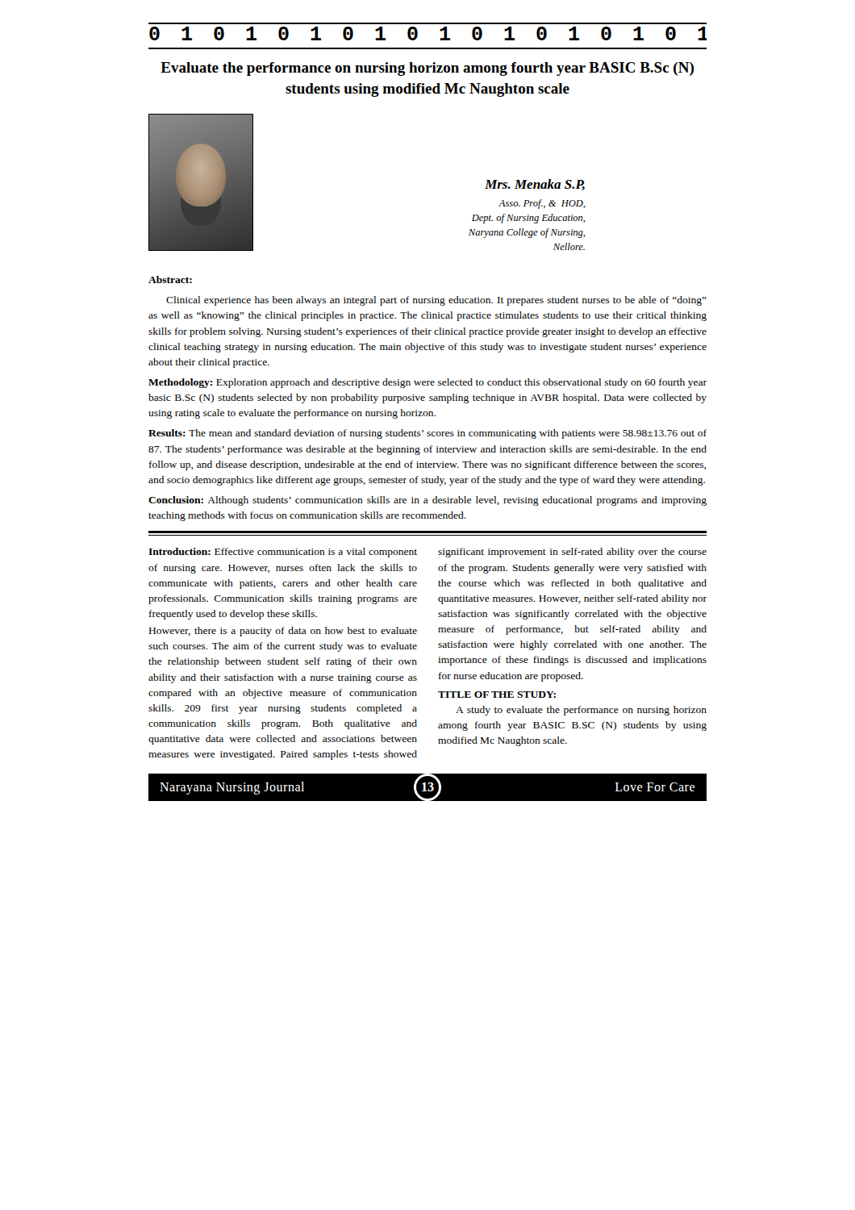0 1 0 1 0 1 0 1 0 1 0 1 0 1 0 1 0 1 0 1 0 1 0 1 0 1 0
Evaluate the performance on nursing horizon among fourth year BASIC B.Sc (N) students using modified Mc Naughton scale
Mrs. Menaka S.P,
Asso. Prof., & HOD,
Dept. of Nursing Education,
Naryana College of Nursing,
Nellore.
Abstract:
Clinical experience has been always an integral part of nursing education. It prepares student nurses to be able of “doing” as well as “knowing” the clinical principles in practice. The clinical practice stimulates students to use their critical thinking skills for problem solving. Nursing student’s experiences of their clinical practice provide greater insight to develop an effective clinical teaching strategy in nursing education. The main objective of this study was to investigate student nurses’ experience about their clinical practice.
Methodology: Exploration approach and descriptive design were selected to conduct this observational study on 60 fourth year basic B.Sc (N) students selected by non probability purposive sampling technique in AVBR hospital. Data were collected by using rating scale to evaluate the performance on nursing horizon.
Results: The mean and standard deviation of nursing students’ scores in communicating with patients were 58.98±13.76 out of 87. The students’ performance was desirable at the beginning of interview and interaction skills are semi-desirable. In the end follow up, and disease description, undesirable at the end of interview. There was no significant difference between the scores, and socio demographics like different age groups, semester of study, year of the study and the type of ward they were attending.
Conclusion: Although students’ communication skills are in a desirable level, revising educational programs and improving teaching methods with focus on communication skills are recommended.
Introduction: Effective communication is a vital component of nursing care. However, nurses often lack the skills to communicate with patients, carers and other health care professionals. Communication skills training programs are frequently used to develop these skills.
However, there is a paucity of data on how best to evaluate such courses. The aim of the current study was to evaluate the relationship between student self rating of their own ability and their satisfaction with a nurse training course as compared with an objective measure of communication skills. 209 first year nursing students completed a communication skills program. Both qualitative and quantitative data were collected and associations between measures were investigated. Paired samples t-tests showed significant improvement in self-rated ability over the course of the program. Students generally were very satisfied with the course which was reflected in both qualitative and quantitative measures. However, neither self-rated ability nor satisfaction was significantly correlated with the objective measure of performance, but self-rated ability and satisfaction were highly correlated with one another. The importance of these findings is discussed and implications for nurse education are proposed.
Title of the study:
A study to evaluate the performance on nursing horizon among fourth year BASIC B.SC (N) students by using modified Mc Naughton scale.
Narayana Nursing Journal
13
Love For Care